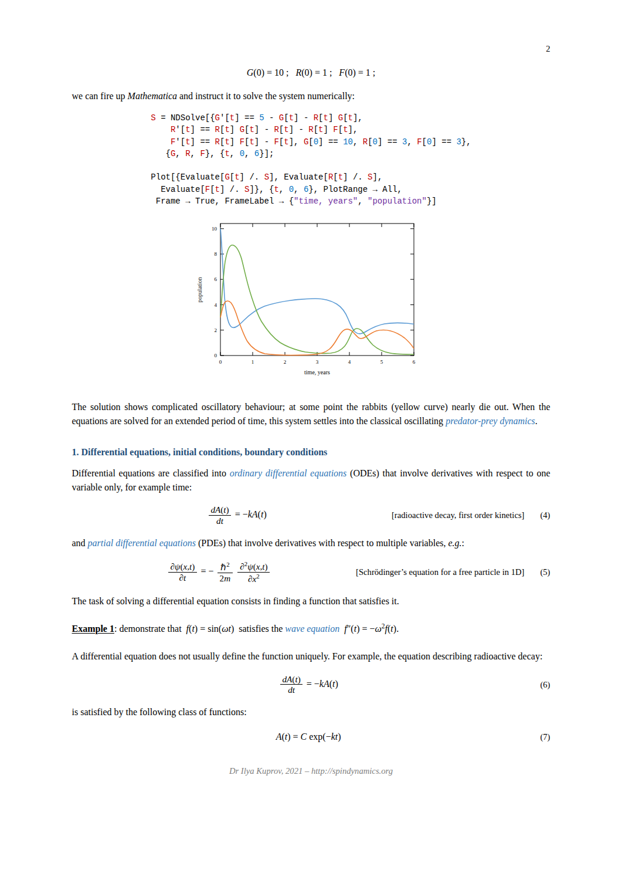2
G(0) = 10 ; R(0) = 1 ; F(0) = 1 ;
we can fire up Mathematica and instruct it to solve the system numerically:
S = NDSolve[{G'[t] == 5 - G[t] - R[t] G[t], R'[t] == R[t] G[t] - R[t] - R[t] F[t], F'[t] == R[t] F[t] - F[t], G[0] == 10, R[0] == 3, F[0] == 3}, {G, R, F}, {t, 0, 6}]; Plot[{Evaluate[G[t] /. S], Evaluate[R[t] /. S], Evaluate[F[t] /. S]}, {t, 0, 6}, PlotRange → All, Frame → True, FrameLabel → {"time, years", "population"}]
0 2 4 6 8 10 0 1 2 3 4 5 6 time, years population
The solution shows complicated oscillatory behaviour; at some point the rabbits (yellow curve) nearly die out. When the equations are solved for an extended period of time, this system settles into the classical oscillating predator-prey dynamics.
1. Differential equations, initial conditions, boundary conditions
Differential equations are classified into ordinary differential equations (ODEs) that involve derivatives with respect to one variable only, for example time:
dA(t) dt = −kA(t)
[radioactive decay, first order kinetics]
(4)
and partial differential equations (PDEs) that involve derivatives with respect to multiple variables, e.g.:
∂ψ(x,t)∂t = − ℏ22m ∂2ψ(x,t)∂x2
[Schrödinger’s equation for a free particle in 1D]
(5)
The task of solving a differential equation consists in finding a function that satisfies it.
Example 1: demonstrate that f(t) = sin(ωt) satisfies the wave equation f″(t) = −ω2f(t).
A differential equation does not usually define the function uniquely. For example, the equation describing radioactive decay:
dA(t) dt = −kA(t)
(6)
is satisfied by the following class of functions:
A(t) = C exp(−kt)
(7)
Dr Ilya Kuprov, 2021 – http://spindynamics.org